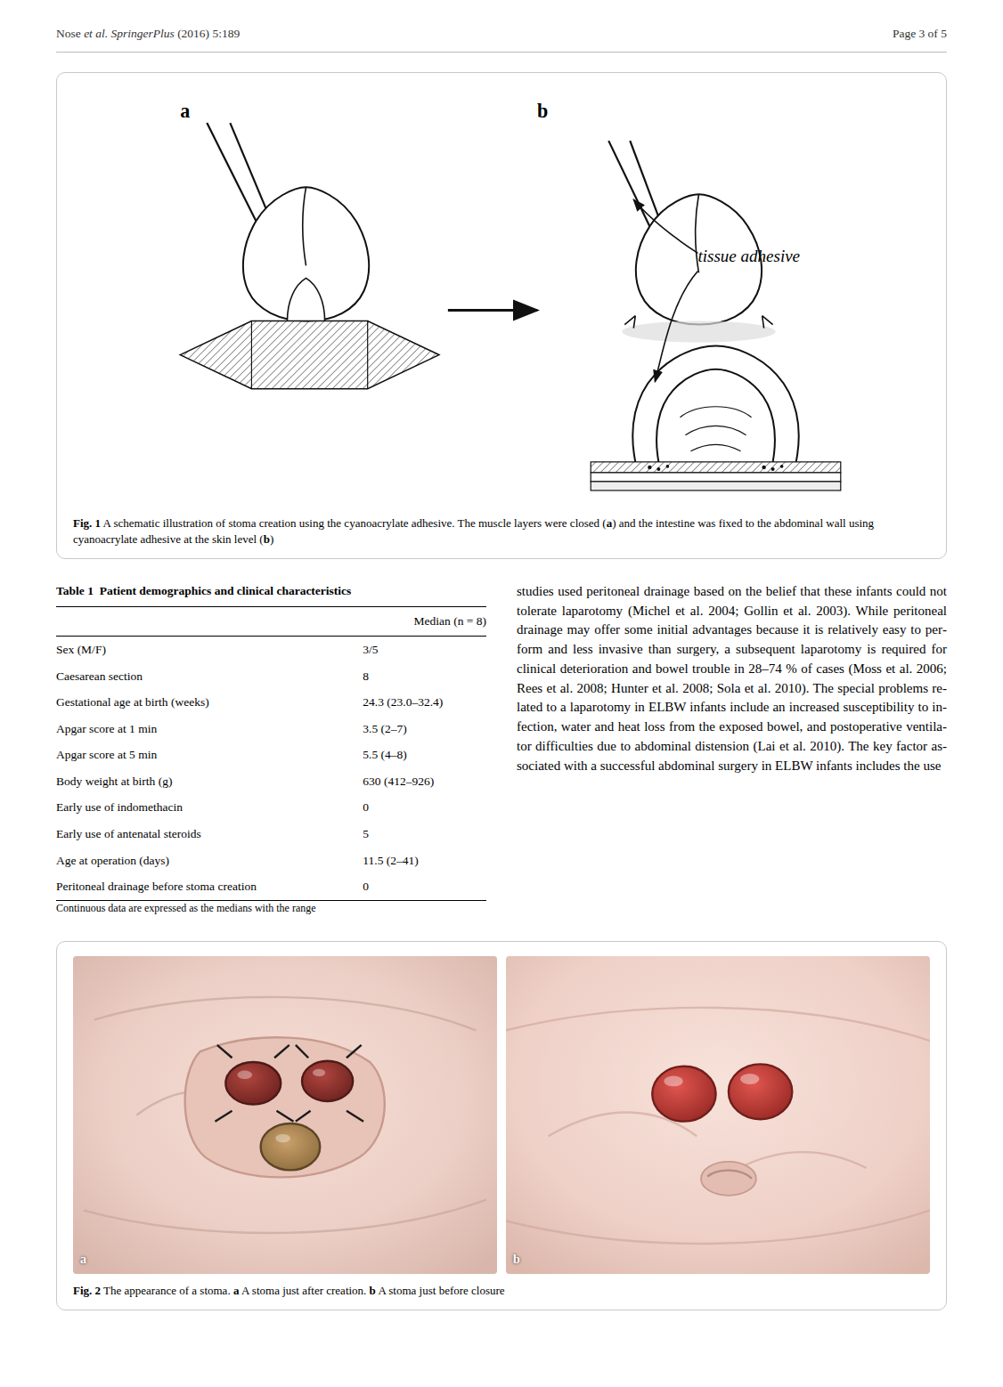Nose et al. SpringerPlus (2016) 5:189
Page 3 of 5
a b tissue adhesive
Fig. 1 A schematic illustration of stoma creation using the cyanoacrylate adhesive. The muscle layers were closed (a) and the intestine was fixed to the abdominal wall using cyanoacrylate adhesive at the skin level (b)
Table 1 Patient demographics and clinical characteristics
| | Median (n = 8) |
| --- | --- |
| Sex (M/F) | 3/5 |
| Caesarean section | 8 |
| Gestational age at birth (weeks) | 24.3 (23.0–32.4) |
| Apgar score at 1 min | 3.5 (2–7) |
| Apgar score at 5 min | 5.5 (4–8) |
| Body weight at birth (g) | 630 (412–926) |
| Early use of indomethacin | 0 |
| Early use of antenatal steroids | 5 |
| Age at operation (days) | 11.5 (2–41) |
| Peritoneal drainage before stoma creation | 0 |
Continuous data are expressed as the medians with the range
studies used peritoneal drainage based on the belief that these infants could not tolerate laparotomy (Michel et al. 2004; Gollin et al. 2003). While peritoneal drainage may offer some initial advantages because it is relatively easy to perform and less invasive than surgery, a subsequent laparotomy is required for clinical deterioration and bowel trouble in 28–74 % of cases (Moss et al. 2006; Rees et al. 2008; Hunter et al. 2008; Sola et al. 2010). The special problems related to a laparotomy in ELBW infants include an increased susceptibility to infection, water and heat loss from the exposed bowel, and postoperative ventilator difficulties due to abdominal distension (Lai et al. 2010). The key factor associated with a successful abdominal surgery in ELBW infants includes the use
a
b
Fig. 2 The appearance of a stoma. a A stoma just after creation. b A stoma just before closure